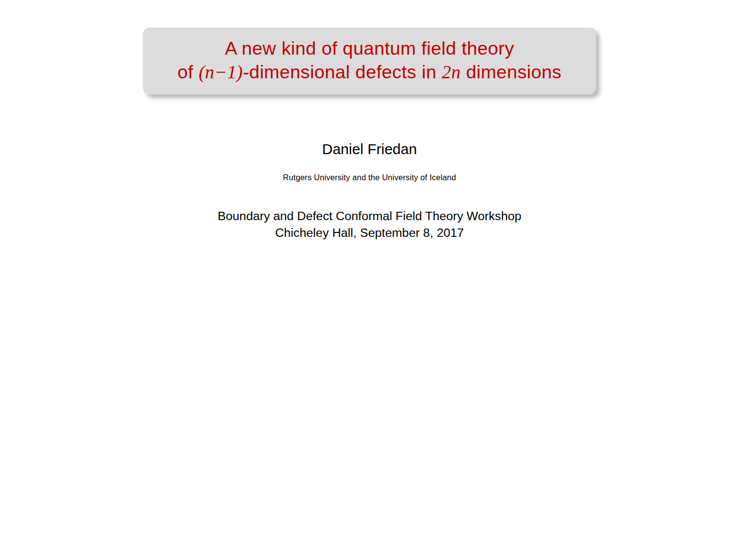A new kind of quantum field theory
of (n−1)-dimensional defects in 2n dimensions
Daniel Friedan
Rutgers University and the University of Iceland
Boundary and Defect Conformal Field Theory Workshop
Chicheley Hall, September 8, 2017